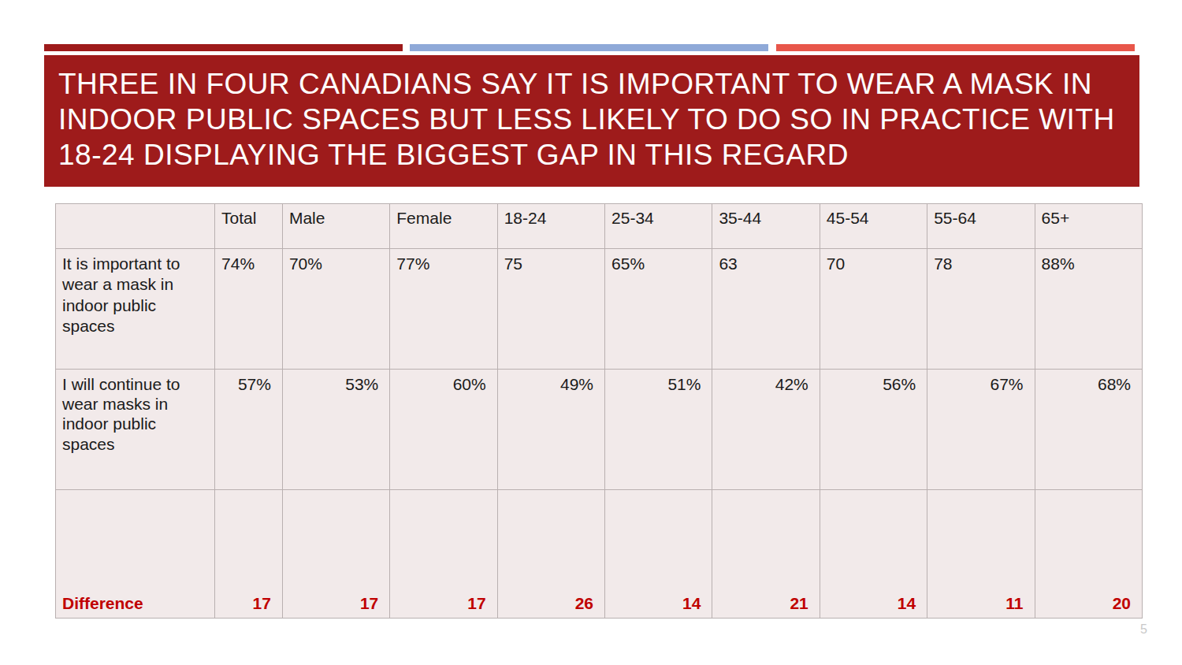Three in four Canadians say it is important to wear a mask in indoor public spaces but less likely to do so in practice with 18-24 displaying the biggest gap in this regard
| | Total | Male | Female | 18-24 | 25-34 | 35-44 | 45-54 | 55-64 | 65+ |
| --- | --- | --- | --- | --- | --- | --- | --- | --- | --- |
| It is important to wear a mask in indoor public spaces | 74% | 70% | 77% | 75 | 65% | 63 | 70 | 78 | 88% |
| I will continue to wear masks in indoor public spaces | 57% | 53% | 60% | 49% | 51% | 42% | 56% | 67% | 68% |
| Difference | 17 | 17 | 17 | 26 | 14 | 21 | 14 | 11 | 20 |
5